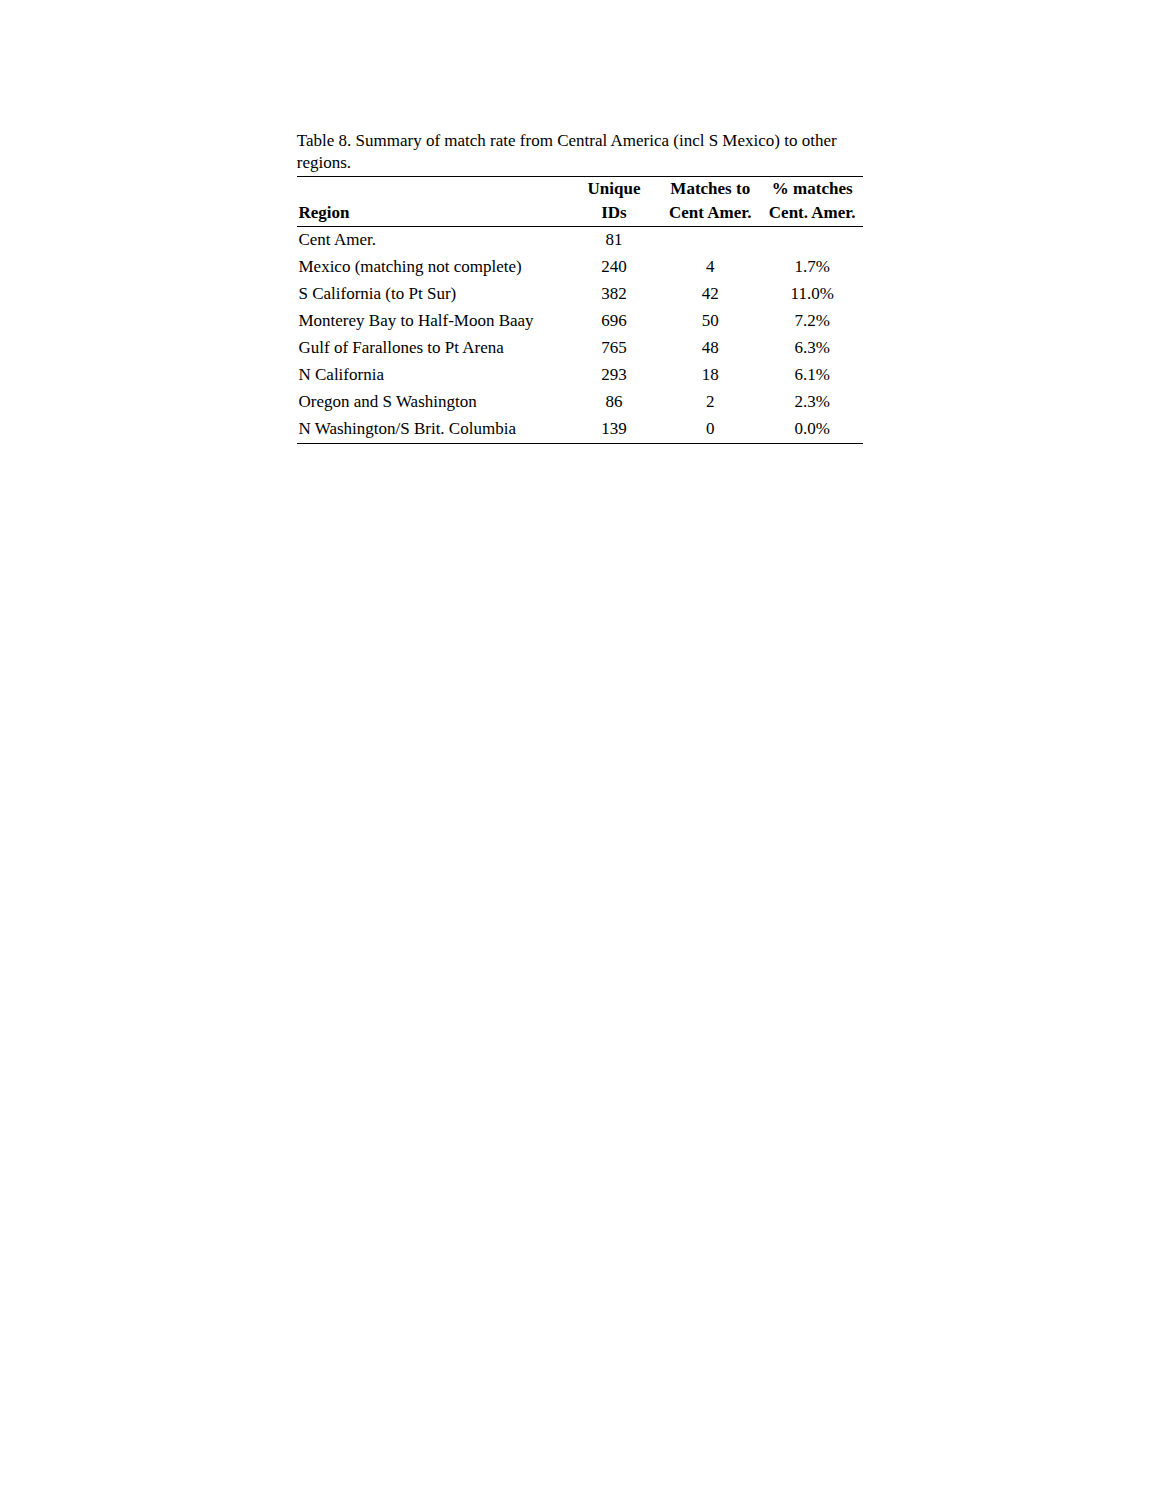Table 8. Summary of match rate from Central America (incl S Mexico) to other regions.
| | Unique | Matches to | % matches |
| --- | --- | --- | --- |
| Region | IDs | Cent Amer. | Cent. Amer. |
| Cent Amer. | 81 | | |
| Mexico (matching not complete) | 240 | 4 | 1.7% |
| S California (to Pt Sur) | 382 | 42 | 11.0% |
| Monterey Bay to Half-Moon Baay | 696 | 50 | 7.2% |
| Gulf of Farallones to Pt Arena | 765 | 48 | 6.3% |
| N California | 293 | 18 | 6.1% |
| Oregon and S Washington | 86 | 2 | 2.3% |
| N Washington/S Brit. Columbia | 139 | 0 | 0.0% |